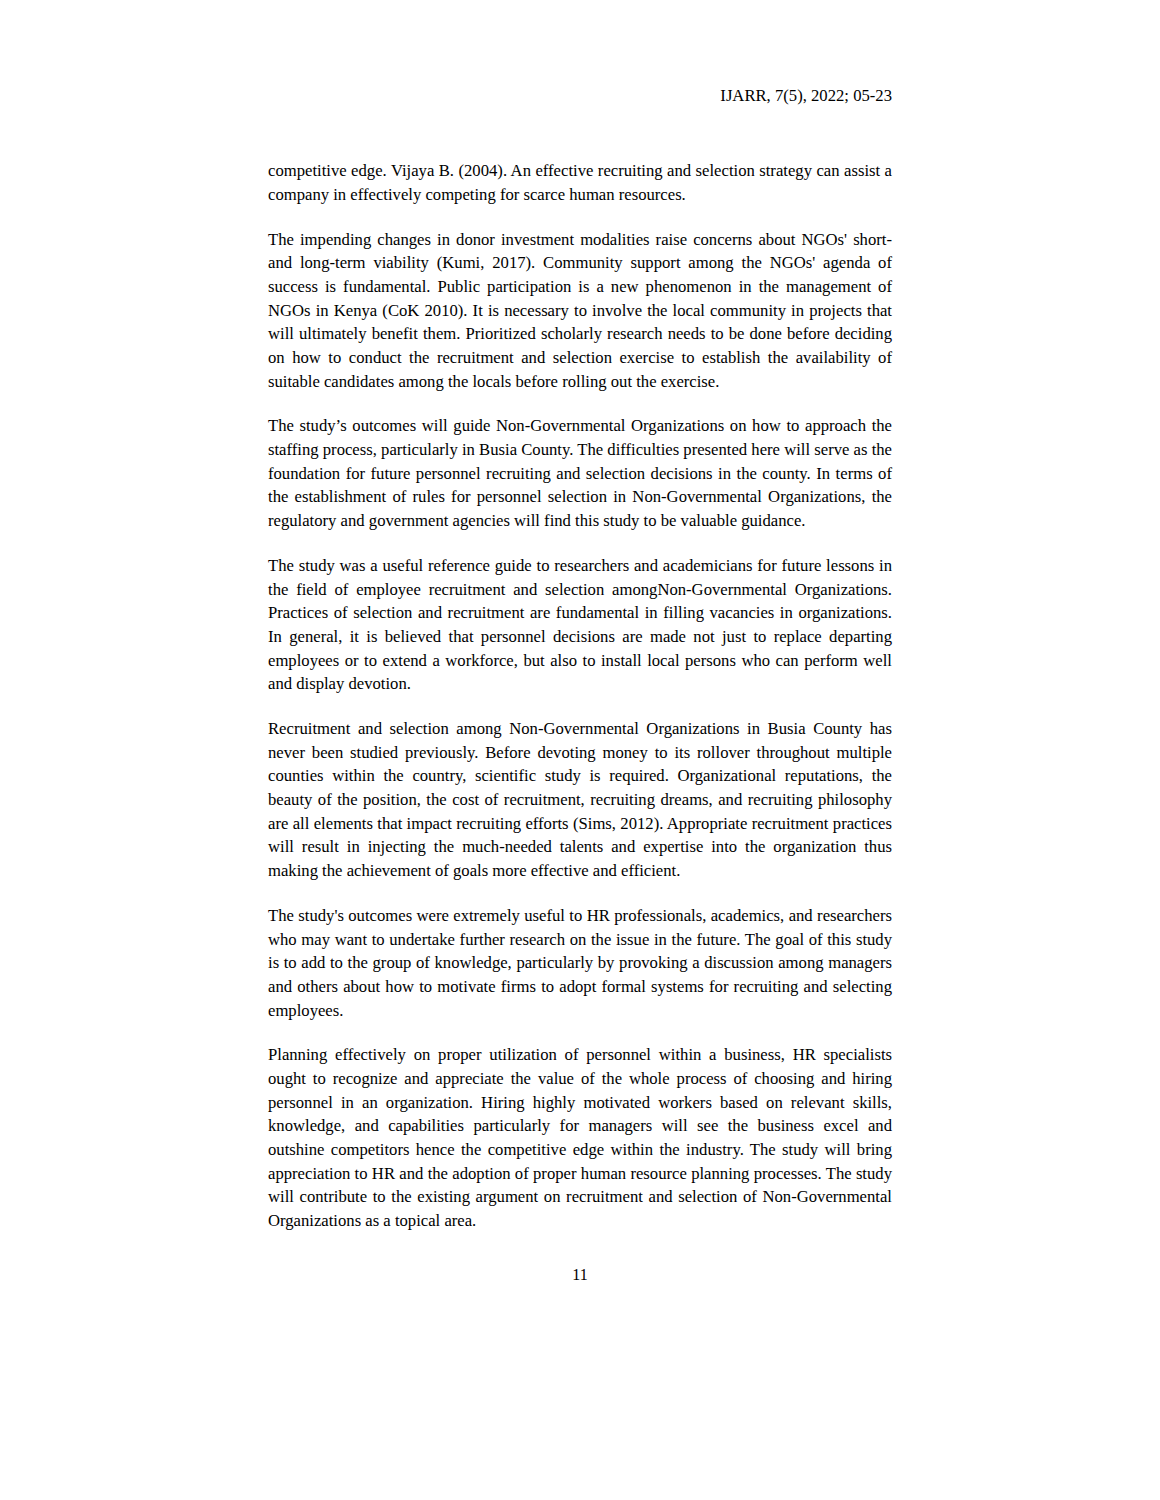IJARR, 7(5), 2022; 05-23
competitive edge. Vijaya B. (2004). An effective recruiting and selection strategy can assist a company in effectively competing for scarce human resources.
The impending changes in donor investment modalities raise concerns about NGOs' short- and long-term viability (Kumi, 2017). Community support among the NGOs' agenda of success is fundamental. Public participation is a new phenomenon in the management of NGOs in Kenya (CoK 2010). It is necessary to involve the local community in projects that will ultimately benefit them. Prioritized scholarly research needs to be done before deciding on how to conduct the recruitment and selection exercise to establish the availability of suitable candidates among the locals before rolling out the exercise.
The study’s outcomes will guide Non-Governmental Organizations on how to approach the staffing process, particularly in Busia County. The difficulties presented here will serve as the foundation for future personnel recruiting and selection decisions in the county. In terms of the establishment of rules for personnel selection in Non-Governmental Organizations, the regulatory and government agencies will find this study to be valuable guidance.
The study was a useful reference guide to researchers and academicians for future lessons in the field of employee recruitment and selection amongNon-Governmental Organizations. Practices of selection and recruitment are fundamental in filling vacancies in organizations. In general, it is believed that personnel decisions are made not just to replace departing employees or to extend a workforce, but also to install local persons who can perform well and display devotion.
Recruitment and selection among Non-Governmental Organizations in Busia County has never been studied previously. Before devoting money to its rollover throughout multiple counties within the country, scientific study is required. Organizational reputations, the beauty of the position, the cost of recruitment, recruiting dreams, and recruiting philosophy are all elements that impact recruiting efforts (Sims, 2012). Appropriate recruitment practices will result in injecting the much-needed talents and expertise into the organization thus making the achievement of goals more effective and efficient.
The study's outcomes were extremely useful to HR professionals, academics, and researchers who may want to undertake further research on the issue in the future. The goal of this study is to add to the group of knowledge, particularly by provoking a discussion among managers and others about how to motivate firms to adopt formal systems for recruiting and selecting employees.
Planning effectively on proper utilization of personnel within a business, HR specialists ought to recognize and appreciate the value of the whole process of choosing and hiring personnel in an organization. Hiring highly motivated workers based on relevant skills, knowledge, and capabilities particularly for managers will see the business excel and outshine competitors hence the competitive edge within the industry. The study will bring appreciation to HR and the adoption of proper human resource planning processes. The study will contribute to the existing argument on recruitment and selection of Non-Governmental Organizations as a topical area.
11